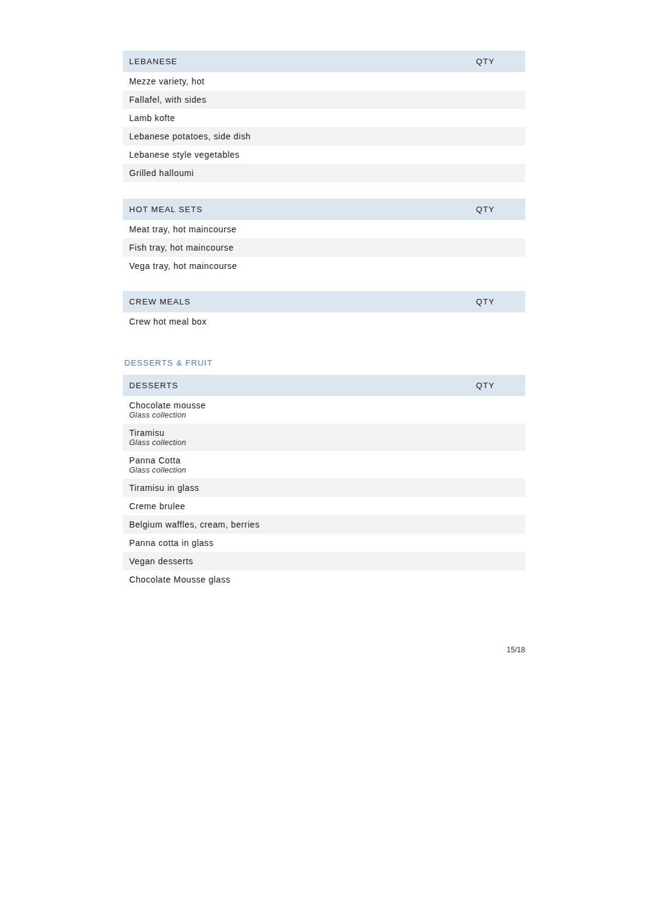| LEBANESE | QTY |
| --- | --- |
| Mezze variety, hot | |
| Fallafel, with sides | |
| Lamb kofte | |
| Lebanese potatoes, side dish | |
| Lebanese style vegetables | |
| Grilled halloumi | |
| HOT MEAL SETS | QTY |
| --- | --- |
| Meat tray, hot maincourse | |
| Fish tray, hot maincourse | |
| Vega tray, hot maincourse | |
| CREW MEALS | QTY |
| --- | --- |
| Crew hot meal box | |
DESSERTS & FRUIT
| DESSERTS | QTY |
| --- | --- |
| Chocolate mousse Glass collection | |
| Tiramisu Glass collection | |
| Panna Cotta Glass collection | |
| Tiramisu in glass | |
| Creme brulee | |
| Belgium waffles, cream, berries | |
| Panna cotta in glass | |
| Vegan desserts | |
| Chocolate Mousse glass | |
15/18